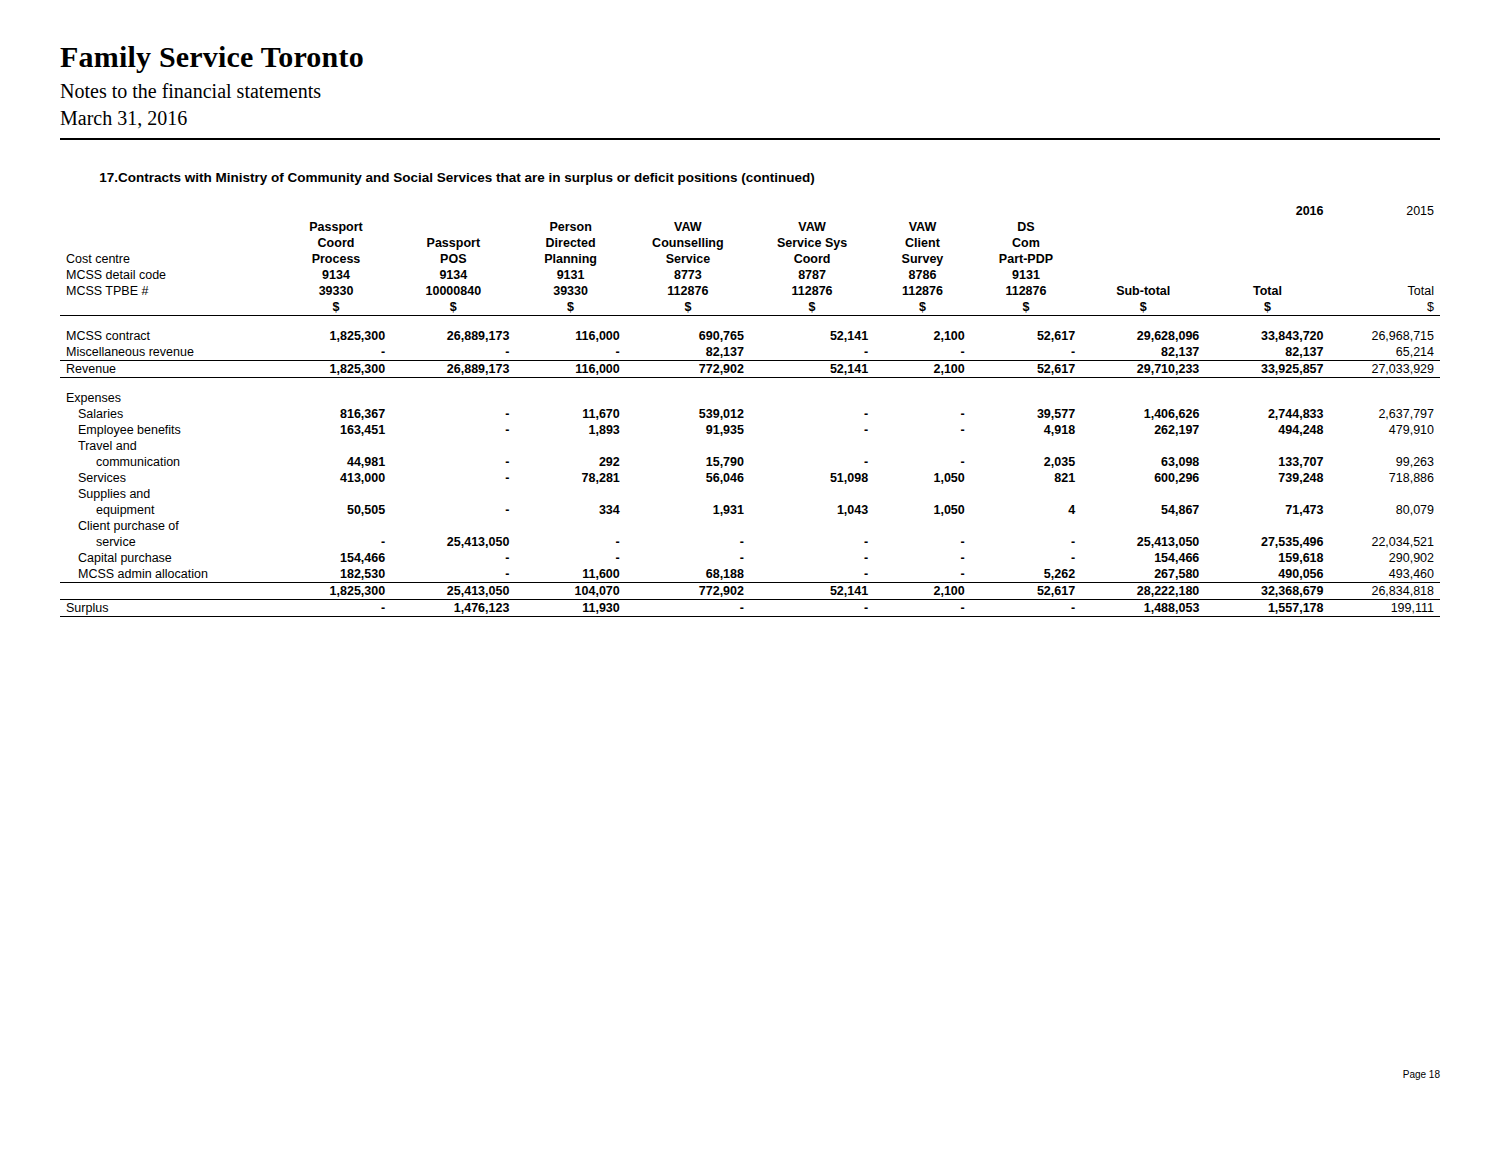Family Service Toronto
Notes to the financial statements
March 31, 2016
17. Contracts with Ministry of Community and Social Services that are in surplus or deficit positions (continued)
| | | | | | | | | | 2016 | 2015 |
| | Passport | | Person | VAW | VAW | VAW | DS | | | |
| | Coord | Passport | Directed | Counselling | Service Sys | Client | Com | | | |
| Cost centre | Process | POS | Planning | Service | Coord | Survey | Part-PDP | | | |
| MCSS detail code | 9134 | 9134 | 9131 | 8773 | 8787 | 8786 | 9131 | | | |
| MCSS TPBE # | 39330 | 10000840 | 39330 | 112876 | 112876 | 112876 | 112876 | Sub-total | Total | Total |
| | $ | $ | $ | $ | $ | $ | $ | $ | $ | $ |
| MCSS contract | 1,825,300 | 26,889,173 | 116,000 | 690,765 | 52,141 | 2,100 | 52,617 | 29,628,096 | 33,843,720 | 26,968,715 |
| Miscellaneous revenue | - | - | - | 82,137 | - | - | - | 82,137 | 82,137 | 65,214 |
| Revenue | 1,825,300 | 26,889,173 | 116,000 | 772,902 | 52,141 | 2,100 | 52,617 | 29,710,233 | 33,925,857 | 27,033,929 |
| Expenses | |
| Salaries | 816,367 | - | 11,670 | 539,012 | - | - | 39,577 | 1,406,626 | 2,744,833 | 2,637,797 |
| Employee benefits | 163,451 | - | 1,893 | 91,935 | - | - | 4,918 | 262,197 | 494,248 | 479,910 |
| Travel and | |
| communication | 44,981 | - | 292 | 15,790 | - | - | 2,035 | 63,098 | 133,707 | 99,263 |
| Services | 413,000 | - | 78,281 | 56,046 | 51,098 | 1,050 | 821 | 600,296 | 739,248 | 718,886 |
| Supplies and | |
| equipment | 50,505 | - | 334 | 1,931 | 1,043 | 1,050 | 4 | 54,867 | 71,473 | 80,079 |
| Client purchase of | |
| service | - | 25,413,050 | - | - | - | - | - | 25,413,050 | 27,535,496 | 22,034,521 |
| Capital purchase | 154,466 | - | - | - | - | - | - | 154,466 | 159,618 | 290,902 |
| MCSS admin allocation | 182,530 | - | 11,600 | 68,188 | - | - | 5,262 | 267,580 | 490,056 | 493,460 |
| | 1,825,300 | 25,413,050 | 104,070 | 772,902 | 52,141 | 2,100 | 52,617 | 28,222,180 | 32,368,679 | 26,834,818 |
| Surplus | - | 1,476,123 | 11,930 | - | - | - | - | 1,488,053 | 1,557,178 | 199,111 |
Page 18